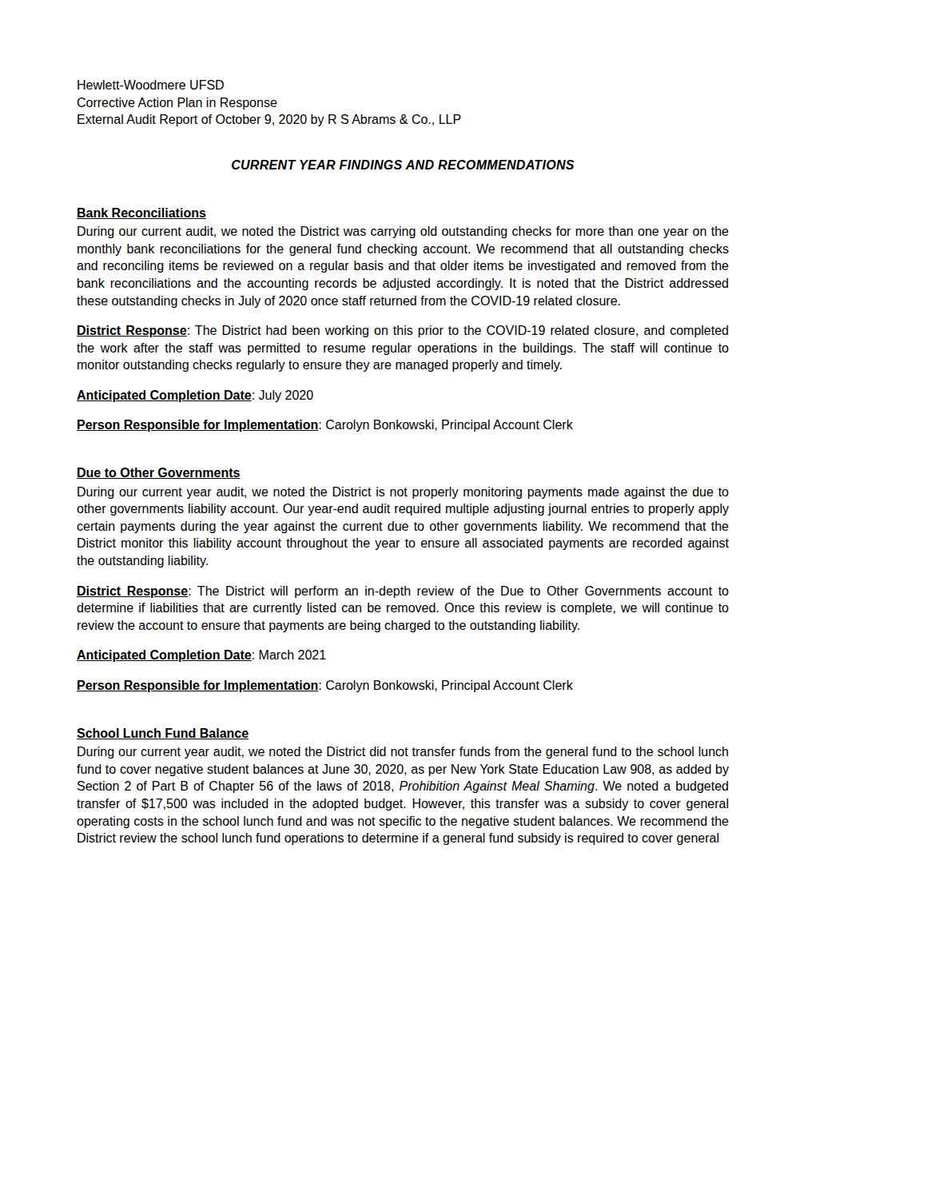Hewlett-Woodmere UFSD
Corrective Action Plan in Response
External Audit Report of October 9, 2020 by R S Abrams & Co., LLP
CURRENT YEAR FINDINGS AND RECOMMENDATIONS
Bank Reconciliations
During our current audit, we noted the District was carrying old outstanding checks for more than one year on the monthly bank reconciliations for the general fund checking account. We recommend that all outstanding checks and reconciling items be reviewed on a regular basis and that older items be investigated and removed from the bank reconciliations and the accounting records be adjusted accordingly. It is noted that the District addressed these outstanding checks in July of 2020 once staff returned from the COVID-19 related closure.
District Response: The District had been working on this prior to the COVID-19 related closure, and completed the work after the staff was permitted to resume regular operations in the buildings. The staff will continue to monitor outstanding checks regularly to ensure they are managed properly and timely.
Anticipated Completion Date: July 2020
Person Responsible for Implementation: Carolyn Bonkowski, Principal Account Clerk
Due to Other Governments
During our current year audit, we noted the District is not properly monitoring payments made against the due to other governments liability account. Our year-end audit required multiple adjusting journal entries to properly apply certain payments during the year against the current due to other governments liability. We recommend that the District monitor this liability account throughout the year to ensure all associated payments are recorded against the outstanding liability.
District Response: The District will perform an in-depth review of the Due to Other Governments account to determine if liabilities that are currently listed can be removed. Once this review is complete, we will continue to review the account to ensure that payments are being charged to the outstanding liability.
Anticipated Completion Date: March 2021
Person Responsible for Implementation: Carolyn Bonkowski, Principal Account Clerk
School Lunch Fund Balance
During our current year audit, we noted the District did not transfer funds from the general fund to the school lunch fund to cover negative student balances at June 30, 2020, as per New York State Education Law 908, as added by Section 2 of Part B of Chapter 56 of the laws of 2018, Prohibition Against Meal Shaming. We noted a budgeted transfer of $17,500 was included in the adopted budget. However, this transfer was a subsidy to cover general operating costs in the school lunch fund and was not specific to the negative student balances. We recommend the District review the school lunch fund operations to determine if a general fund subsidy is required to cover general